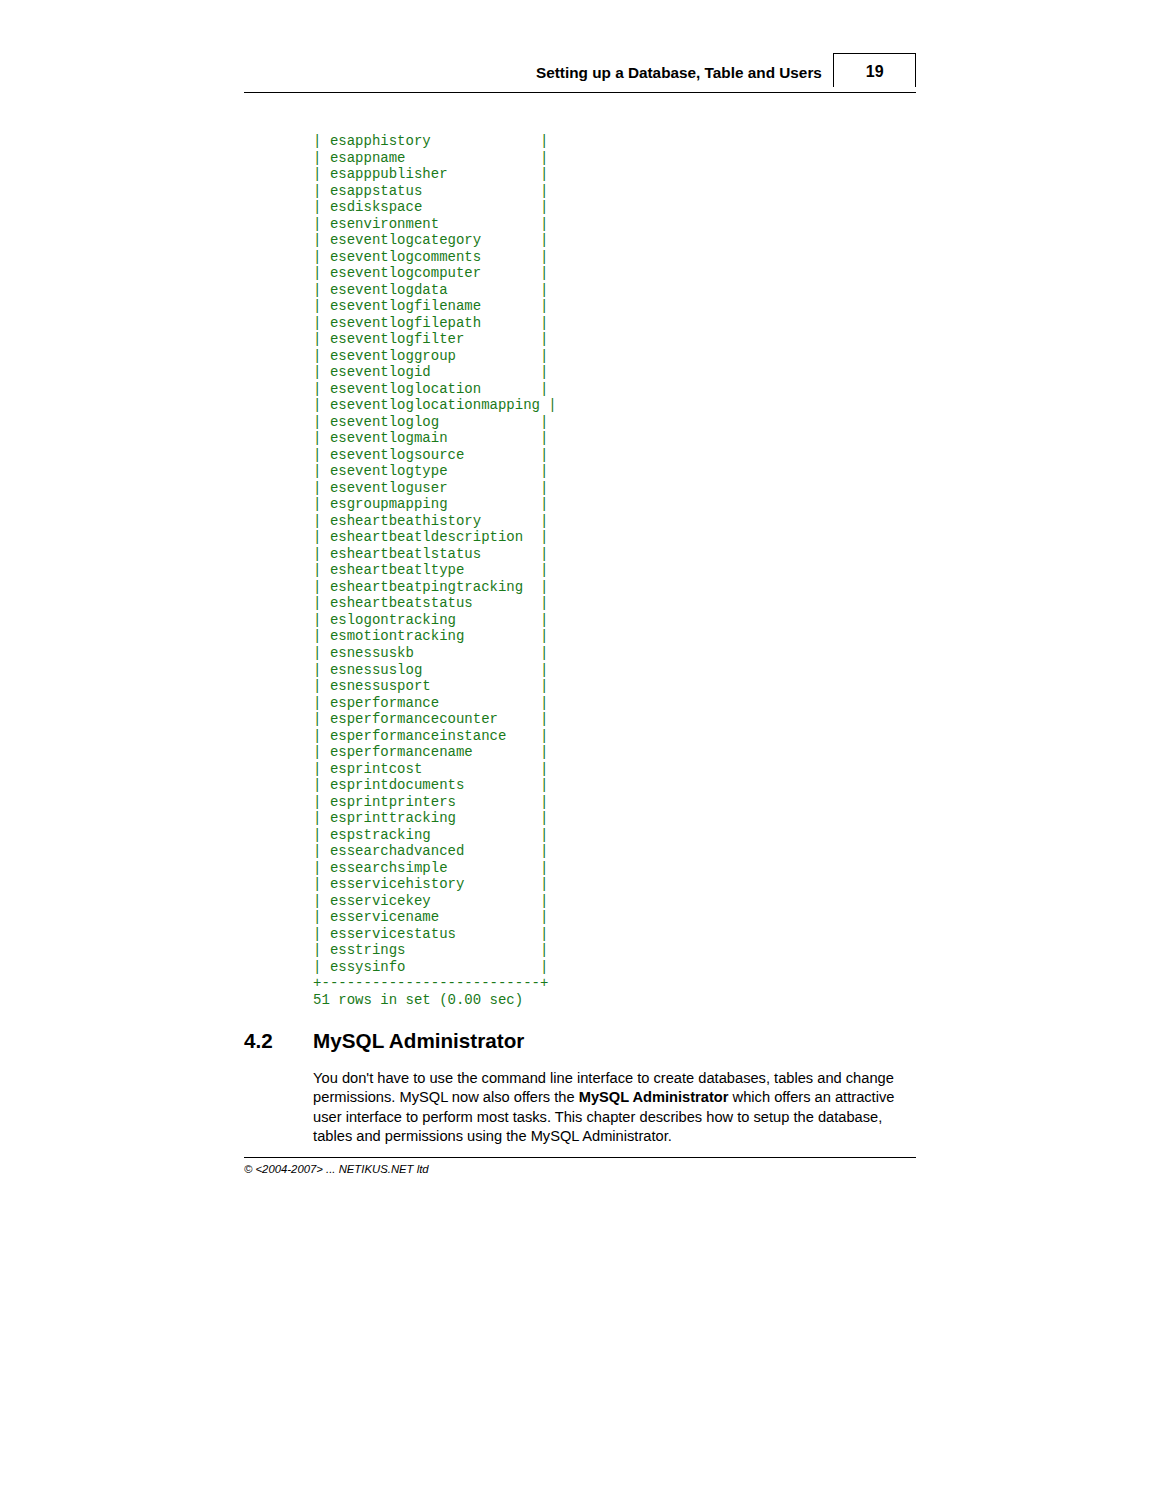Setting up a Database, Table and Users
19
| esapphistory             |
| esappname                |
| esapppublisher           |
| esappstatus              |
| esdiskspace              |
| esenvironment            |
| eseventlogcategory       |
| eseventlogcomments       |
| eseventlogcomputer       |
| eseventlogdata           |
| eseventlogfilename       |
| eseventlogfilepath       |
| eseventlogfilter         |
| eseventloggroup          |
| eseventlogid             |
| eseventloglocation       |
| eseventloglocationmapping |
| eseventloglog            |
| eseventlogmain           |
| eseventlogsource         |
| eseventlogtype           |
| eseventloguser           |
| esgroupmapping           |
| esheartbeathistory       |
| esheartbeatldescription  |
| esheartbeatlstatus       |
| esheartbeatltype         |
| esheartbeatpingtracking  |
| esheartbeatstatus        |
| eslogontracking          |
| esmotiontracking         |
| esnessuskb               |
| esnessuslog              |
| esnessusport             |
| esperformance            |
| esperformancecounter     |
| esperformanceinstance    |
| esperformancename        |
| esprintcost              |
| esprintdocuments         |
| esprintprinters          |
| esprinttracking          |
| espstracking             |
| essearchadvanced         |
| essearchsimple           |
| esservicehistory         |
| esservicekey             |
| esservicename            |
| esservicestatus          |
| esstrings                |
| essysinfo                |
+--------------------------+
51 rows in set (0.00 sec)
4.2 MySQL Administrator
You don't have to use the command line interface to create databases, tables and change permissions. MySQL now also offers the MySQL Administrator which offers an attractive user interface to perform most tasks. This chapter describes how to setup the database, tables and permissions using the MySQL Administrator.
© <2004-2007> ... NETIKUS.NET ltd